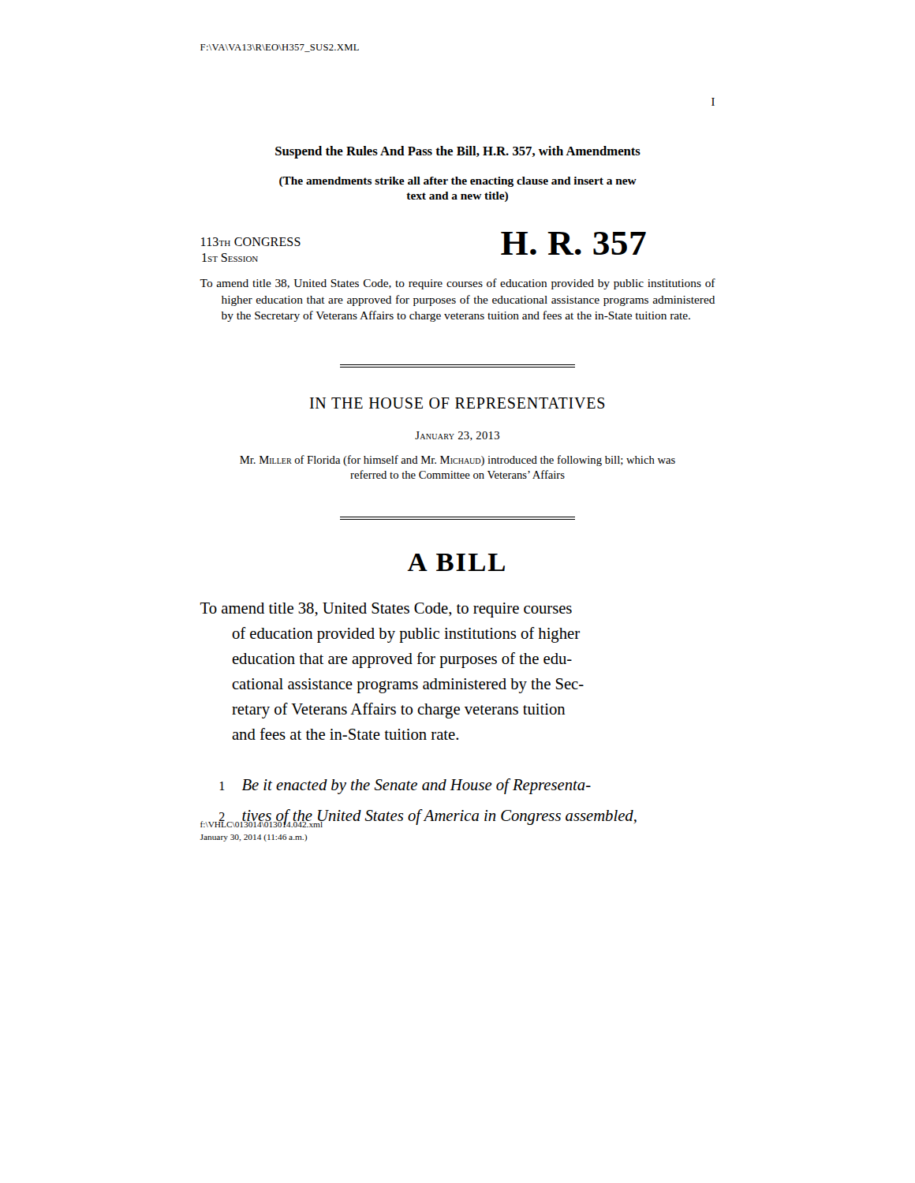F:\VA\VA13\R\EO\H357_SUS2.XML
I
Suspend the Rules And Pass the Bill, H.R. 357, with Amendments
(The amendments strike all after the enacting clause and insert a new text and a new title)
113th CONGRESS
1st Session
H. R. 357
To amend title 38, United States Code, to require courses of education provided by public institutions of higher education that are approved for purposes of the educational assistance programs administered by the Secretary of Veterans Affairs to charge veterans tuition and fees at the in-State tuition rate.
IN THE HOUSE OF REPRESENTATIVES
January 23, 2013
Mr. Miller of Florida (for himself and Mr. Michaud) introduced the following bill; which was referred to the Committee on Veterans’ Affairs
A BILL
To amend title 38, United States Code, to require courses of education provided by public institutions of higher education that are approved for purposes of the edu- cational assistance programs administered by the Sec- retary of Veterans Affairs to charge veterans tuition and fees at the in-State tuition rate.
1
Be it enacted by the Senate and House of Representa-
2
tives of the United States of America in Congress assembled,
f:\VHLC\013014\013014.042.xml
January 30, 2014 (11:46 a.m.)